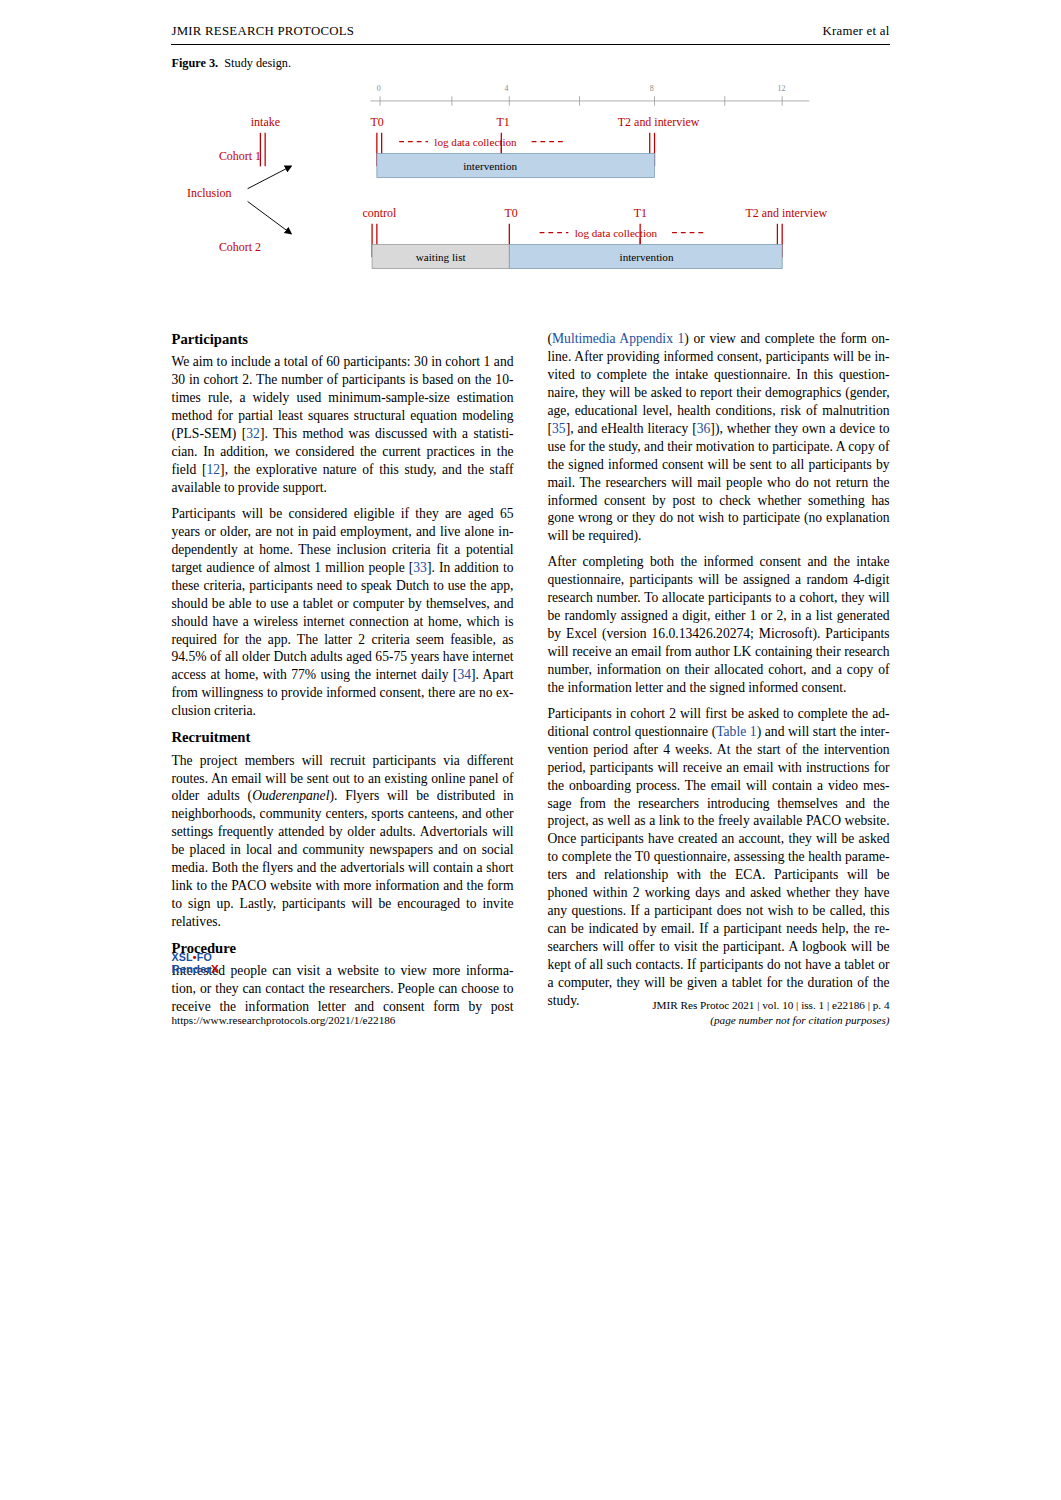JMIR RESEARCH PROTOCOLS
Kramer et al
Figure 3. Study design.
0 4 8 12 intake T0 T1 T2 and interview log data collection Cohort 1 intervention Inclusion control T0 T1 T2 and interview log data collection Cohort 2 waiting list intervention
Participants
We aim to include a total of 60 participants: 30 in cohort 1 and 30 in cohort 2. The number of participants is based on the 10-times rule, a widely used minimum-sample-size estimation method for partial least squares structural equation modeling (PLS-SEM) [32]. This method was discussed with a statistician. In addition, we considered the current practices in the field [12], the explorative nature of this study, and the staff available to provide support.
Participants will be considered eligible if they are aged 65 years or older, are not in paid employment, and live alone independently at home. These inclusion criteria fit a potential target audience of almost 1 million people [33]. In addition to these criteria, participants need to speak Dutch to use the app, should be able to use a tablet or computer by themselves, and should have a wireless internet connection at home, which is required for the app. The latter 2 criteria seem feasible, as 94.5% of all older Dutch adults aged 65-75 years have internet access at home, with 77% using the internet daily [34]. Apart from willingness to provide informed consent, there are no exclusion criteria.
Recruitment
The project members will recruit participants via different routes. An email will be sent out to an existing online panel of older adults (Ouderenpanel). Flyers will be distributed in neighborhoods, community centers, sports canteens, and other settings frequently attended by older adults. Advertorials will be placed in local and community newspapers and on social media. Both the flyers and the advertorials will contain a short link to the PACO website with more information and the form to sign up. Lastly, participants will be encouraged to invite relatives.
Procedure
Interested people can visit a website to view more information, or they can contact the researchers. People can choose to receive the information letter and consent form by post (Multimedia Appendix 1) or view and complete the form online. After providing informed consent, participants will be invited to complete the intake questionnaire. In this questionnaire, they will be asked to report their demographics (gender, age, educational level, health conditions, risk of malnutrition [35], and eHealth literacy [36]), whether they own a device to use for the study, and their motivation to participate. A copy of the signed informed consent will be sent to all participants by mail. The researchers will mail people who do not return the informed consent by post to check whether something has gone wrong or they do not wish to participate (no explanation will be required).
After completing both the informed consent and the intake questionnaire, participants will be assigned a random 4-digit research number. To allocate participants to a cohort, they will be randomly assigned a digit, either 1 or 2, in a list generated by Excel (version 16.0.13426.20274; Microsoft). Participants will receive an email from author LK containing their research number, information on their allocated cohort, and a copy of the information letter and the signed informed consent.
Participants in cohort 2 will first be asked to complete the additional control questionnaire (Table 1) and will start the intervention period after 4 weeks. At the start of the intervention period, participants will receive an email with instructions for the onboarding process. The email will contain a video message from the researchers introducing themselves and the project, as well as a link to the freely available PACO website. Once participants have created an account, they will be asked to complete the T0 questionnaire, assessing the health parameters and relationship with the ECA. Participants will be phoned within 2 working days and asked whether they have any questions. If a participant does not wish to be called, this can be indicated by email. If a participant needs help, the researchers will offer to visit the participant. A logbook will be kept of all such contacts. If participants do not have a tablet or a computer, they will be given a tablet for the duration of the study.
XSL•FO
Render X
https://www.researchprotocols.org/2021/1/e22186
JMIR Res Protoc 2021 | vol. 10 | iss. 1 | e22186 | p. 4
(page number not for citation purposes)